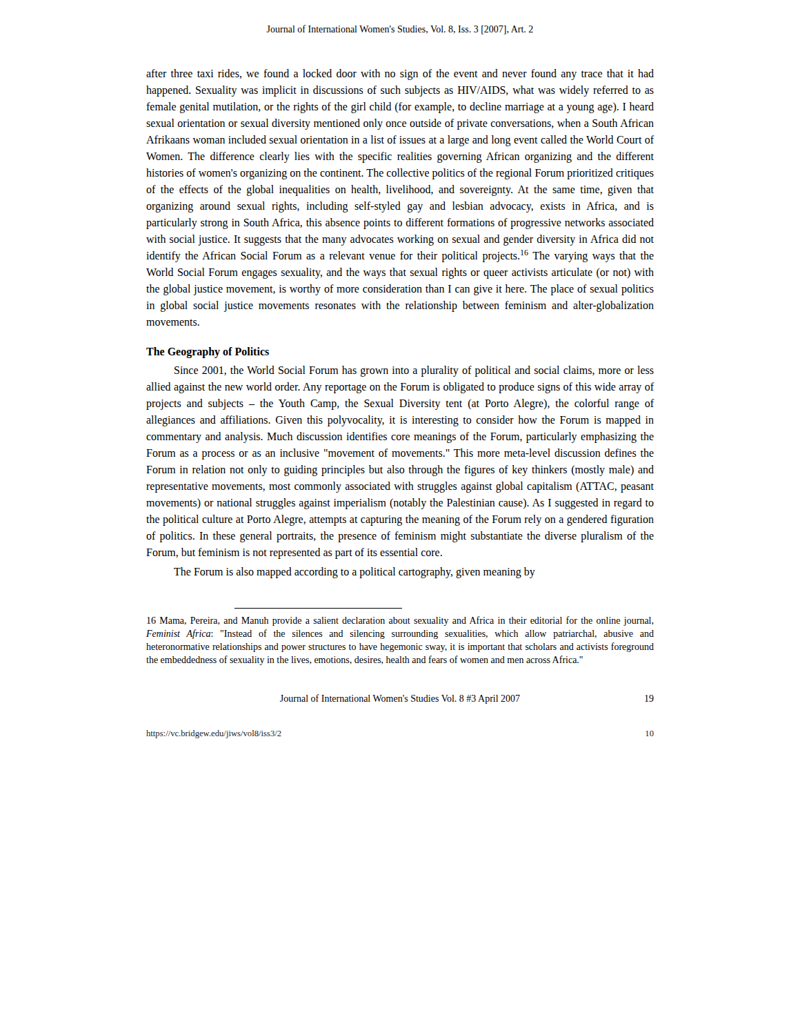Journal of International Women's Studies, Vol. 8, Iss. 3 [2007], Art. 2
after three taxi rides, we found a locked door with no sign of the event and never found any trace that it had happened. Sexuality was implicit in discussions of such subjects as HIV/AIDS, what was widely referred to as female genital mutilation, or the rights of the girl child (for example, to decline marriage at a young age). I heard sexual orientation or sexual diversity mentioned only once outside of private conversations, when a South African Afrikaans woman included sexual orientation in a list of issues at a large and long event called the World Court of Women. The difference clearly lies with the specific realities governing African organizing and the different histories of women's organizing on the continent. The collective politics of the regional Forum prioritized critiques of the effects of the global inequalities on health, livelihood, and sovereignty. At the same time, given that organizing around sexual rights, including self-styled gay and lesbian advocacy, exists in Africa, and is particularly strong in South Africa, this absence points to different formations of progressive networks associated with social justice. It suggests that the many advocates working on sexual and gender diversity in Africa did not identify the African Social Forum as a relevant venue for their political projects.16 The varying ways that the World Social Forum engages sexuality, and the ways that sexual rights or queer activists articulate (or not) with the global justice movement, is worthy of more consideration than I can give it here. The place of sexual politics in global social justice movements resonates with the relationship between feminism and alter-globalization movements.
The Geography of Politics
Since 2001, the World Social Forum has grown into a plurality of political and social claims, more or less allied against the new world order. Any reportage on the Forum is obligated to produce signs of this wide array of projects and subjects – the Youth Camp, the Sexual Diversity tent (at Porto Alegre), the colorful range of allegiances and affiliations. Given this polyvocality, it is interesting to consider how the Forum is mapped in commentary and analysis. Much discussion identifies core meanings of the Forum, particularly emphasizing the Forum as a process or as an inclusive "movement of movements." This more meta-level discussion defines the Forum in relation not only to guiding principles but also through the figures of key thinkers (mostly male) and representative movements, most commonly associated with struggles against global capitalism (ATTAC, peasant movements) or national struggles against imperialism (notably the Palestinian cause). As I suggested in regard to the political culture at Porto Alegre, attempts at capturing the meaning of the Forum rely on a gendered figuration of politics. In these general portraits, the presence of feminism might substantiate the diverse pluralism of the Forum, but feminism is not represented as part of its essential core.
The Forum is also mapped according to a political cartography, given meaning by
16 Mama, Pereira, and Manuh provide a salient declaration about sexuality and Africa in their editorial for the online journal, Feminist Africa: "Instead of the silences and silencing surrounding sexualities, which allow patriarchal, abusive and heteronormative relationships and power structures to have hegemonic sway, it is important that scholars and activists foreground the embeddedness of sexuality in the lives, emotions, desires, health and fears of women and men across Africa."
Journal of International Women's Studies Vol. 8 #3 April 2007 19
https://vc.bridgew.edu/jiws/vol8/iss3/2 10